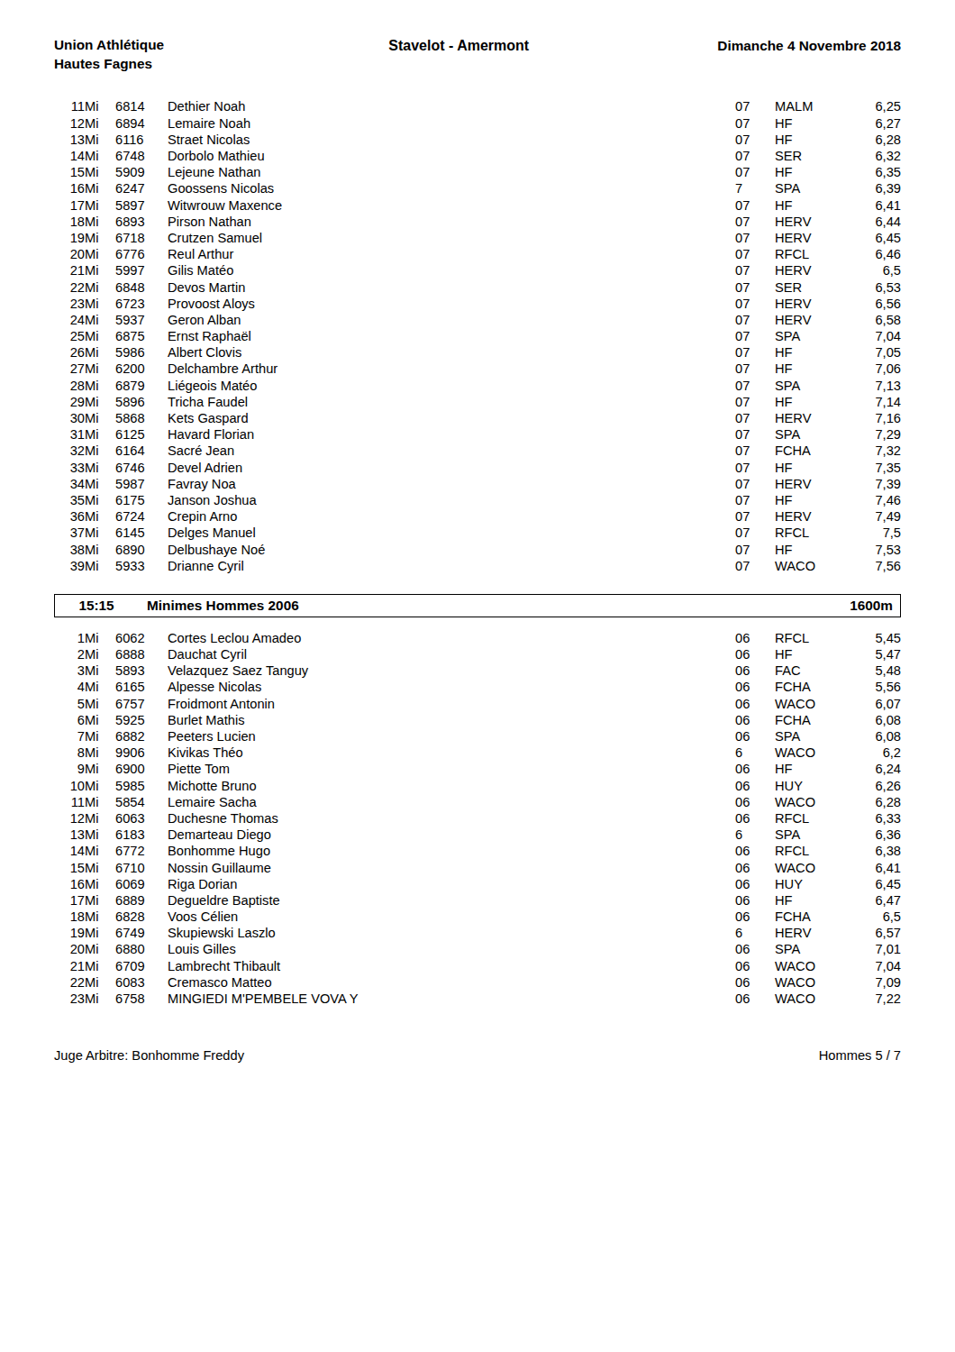Union Athlétique
Hautes Fagnes
Stavelot - Amermont
Dimanche 4 Novembre 2018
| 11 | Mi | 6814 | Dethier Noah | 07 | MALM | 6,25 |
| 12 | Mi | 6894 | Lemaire Noah | 07 | HF | 6,27 |
| 13 | Mi | 6116 | Straet Nicolas | 07 | HF | 6,28 |
| 14 | Mi | 6748 | Dorbolo Mathieu | 07 | SER | 6,32 |
| 15 | Mi | 5909 | Lejeune Nathan | 07 | HF | 6,35 |
| 16 | Mi | 6247 | Goossens Nicolas | 7 | SPA | 6,39 |
| 17 | Mi | 5897 | Witwrouw Maxence | 07 | HF | 6,41 |
| 18 | Mi | 6893 | Pirson Nathan | 07 | HERV | 6,44 |
| 19 | Mi | 6718 | Crutzen Samuel | 07 | HERV | 6,45 |
| 20 | Mi | 6776 | Reul Arthur | 07 | RFCL | 6,46 |
| 21 | Mi | 5997 | Gilis Matéo | 07 | HERV | 6,5 |
| 22 | Mi | 6848 | Devos Martin | 07 | SER | 6,53 |
| 23 | Mi | 6723 | Provoost Aloys | 07 | HERV | 6,56 |
| 24 | Mi | 5937 | Geron Alban | 07 | HERV | 6,58 |
| 25 | Mi | 6875 | Ernst Raphaël | 07 | SPA | 7,04 |
| 26 | Mi | 5986 | Albert Clovis | 07 | HF | 7,05 |
| 27 | Mi | 6200 | Delchambre Arthur | 07 | HF | 7,06 |
| 28 | Mi | 6879 | Liégeois Matéo | 07 | SPA | 7,13 |
| 29 | Mi | 5896 | Tricha Faudel | 07 | HF | 7,14 |
| 30 | Mi | 5868 | Kets Gaspard | 07 | HERV | 7,16 |
| 31 | Mi | 6125 | Havard Florian | 07 | SPA | 7,29 |
| 32 | Mi | 6164 | Sacré Jean | 07 | FCHA | 7,32 |
| 33 | Mi | 6746 | Devel Adrien | 07 | HF | 7,35 |
| 34 | Mi | 5987 | Favray Noa | 07 | HERV | 7,39 |
| 35 | Mi | 6175 | Janson Joshua | 07 | HF | 7,46 |
| 36 | Mi | 6724 | Crepin Arno | 07 | HERV | 7,49 |
| 37 | Mi | 6145 | Delges Manuel | 07 | RFCL | 7,5 |
| 38 | Mi | 6890 | Delbushaye Noé | 07 | HF | 7,53 |
| 39 | Mi | 5933 | Drianne Cyril | 07 | WACO | 7,56 |
15:15
Minimes Hommes 2006
1600m
| 1 | Mi | 6062 | Cortes Leclou Amadeo | 06 | RFCL | 5,45 |
| 2 | Mi | 6888 | Dauchat Cyril | 06 | HF | 5,47 |
| 3 | Mi | 5893 | Velazquez Saez Tanguy | 06 | FAC | 5,48 |
| 4 | Mi | 6165 | Alpesse Nicolas | 06 | FCHA | 5,56 |
| 5 | Mi | 6757 | Froidmont Antonin | 06 | WACO | 6,07 |
| 6 | Mi | 5925 | Burlet Mathis | 06 | FCHA | 6,08 |
| 7 | Mi | 6882 | Peeters Lucien | 06 | SPA | 6,08 |
| 8 | Mi | 9906 | Kivikas Théo | 6 | WACO | 6,2 |
| 9 | Mi | 6900 | Piette Tom | 06 | HF | 6,24 |
| 10 | Mi | 5985 | Michotte Bruno | 06 | HUY | 6,26 |
| 11 | Mi | 5854 | Lemaire Sacha | 06 | WACO | 6,28 |
| 12 | Mi | 6063 | Duchesne Thomas | 06 | RFCL | 6,33 |
| 13 | Mi | 6183 | Demarteau Diego | 6 | SPA | 6,36 |
| 14 | Mi | 6772 | Bonhomme Hugo | 06 | RFCL | 6,38 |
| 15 | Mi | 6710 | Nossin Guillaume | 06 | WACO | 6,41 |
| 16 | Mi | 6069 | Riga Dorian | 06 | HUY | 6,45 |
| 17 | Mi | 6889 | Degueldre Baptiste | 06 | HF | 6,47 |
| 18 | Mi | 6828 | Voos Célien | 06 | FCHA | 6,5 |
| 19 | Mi | 6749 | Skupiewski Laszlo | 6 | HERV | 6,57 |
| 20 | Mi | 6880 | Louis Gilles | 06 | SPA | 7,01 |
| 21 | Mi | 6709 | Lambrecht Thibault | 06 | WACO | 7,04 |
| 22 | Mi | 6083 | Cremasco Matteo | 06 | WACO | 7,09 |
| 23 | Mi | 6758 | MINGIEDI M'PEMBELE VOVA Y | 06 | WACO | 7,22 |
Juge Arbitre: Bonhomme Freddy
Hommes 5 / 7